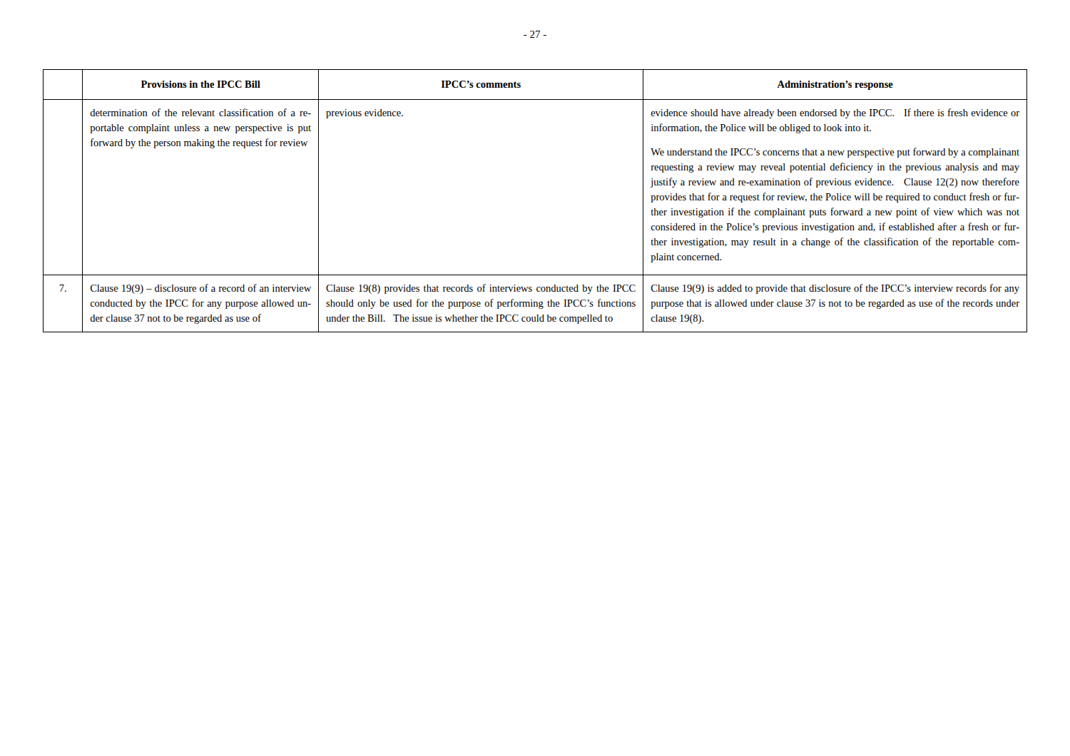- 27 -
| | Provisions in the IPCC Bill | IPCC’s comments | Administration’s response |
| --- | --- | --- | --- |
| | determination of the relevant classification of a reportable complaint unless a new perspective is put forward by the person making the request for review | previous evidence. | evidence should have already been endorsed by the IPCC. If there is fresh evidence or information, the Police will be obliged to look into it. We understand the IPCC’s concerns that a new perspective put forward by a complainant requesting a review may reveal potential deficiency in the previous analysis and may justify a review and re-examination of previous evidence. Clause 12(2) now therefore provides that for a request for review, the Police will be required to conduct fresh or further investigation if the complainant puts forward a new point of view which was not considered in the Police’s previous investigation and, if established after a fresh or further investigation, may result in a change of the classification of the reportable complaint concerned. |
| 7. | Clause 19(9) – disclosure of a record of an interview conducted by the IPCC for any purpose allowed under clause 37 not to be regarded as use of | Clause 19(8) provides that records of interviews conducted by the IPCC should only be used for the purpose of performing the IPCC’s functions under the Bill. The issue is whether the IPCC could be compelled to | Clause 19(9) is added to provide that disclosure of the IPCC’s interview records for any purpose that is allowed under clause 37 is not to be regarded as use of the records under clause 19(8). |